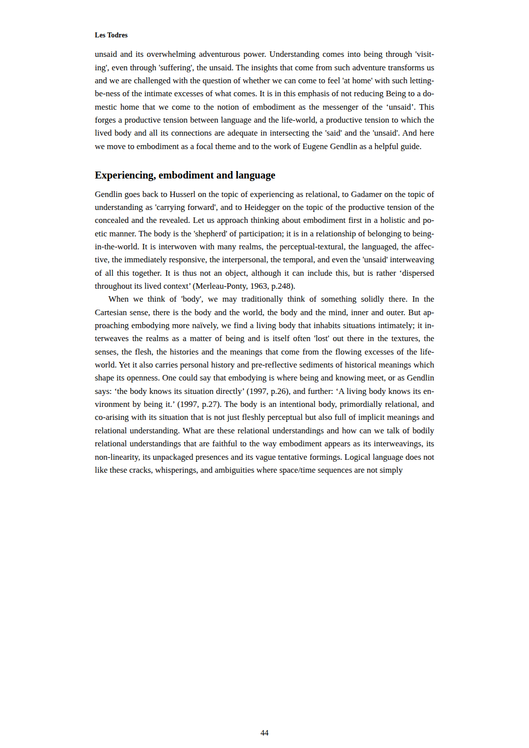Les Todres
unsaid and its overwhelming adventurous power. Understanding comes into being through 'visiting', even through 'suffering', the unsaid. The insights that come from such adventure transforms us and we are challenged with the question of whether we can come to feel 'at home' with such letting-be-ness of the intimate excesses of what comes. It is in this emphasis of not reducing Being to a domestic home that we come to the notion of embodiment as the messenger of the ‘unsaid’. This forges a productive tension between language and the life-world, a productive tension to which the lived body and all its connections are adequate in intersecting the 'said' and the 'unsaid'. And here we move to embodiment as a focal theme and to the work of Eugene Gendlin as a helpful guide.
Experiencing, embodiment and language
Gendlin goes back to Husserl on the topic of experiencing as relational, to Gadamer on the topic of understanding as 'carrying forward', and to Heidegger on the topic of the productive tension of the concealed and the revealed. Let us approach thinking about embodiment first in a holistic and poetic manner. The body is the 'shepherd' of participation; it is in a relationship of belonging to being-in-the-world. It is interwoven with many realms, the perceptual-textural, the languaged, the affective, the immediately responsive, the interpersonal, the temporal, and even the 'unsaid' interweaving of all this together. It is thus not an object, although it can include this, but is rather ‘dispersed throughout its lived context’ (Merleau-Ponty, 1963, p.248).
When we think of 'body', we may traditionally think of something solidly there. In the Cartesian sense, there is the body and the world, the body and the mind, inner and outer. But approaching embodying more naïvely, we find a living body that inhabits situations intimately; it interweaves the realms as a matter of being and is itself often 'lost' out there in the textures, the senses, the flesh, the histories and the meanings that come from the flowing excesses of the lifeworld. Yet it also carries personal history and pre-reflective sediments of historical meanings which shape its openness. One could say that embodying is where being and knowing meet, or as Gendlin says: ‘the body knows its situation directly’ (1997, p.26), and further: ‘A living body knows its environment by being it.’ (1997, p.27). The body is an intentional body, primordially relational, and co-arising with its situation that is not just fleshly perceptual but also full of implicit meanings and relational understanding. What are these relational understandings and how can we talk of bodily relational understandings that are faithful to the way embodiment appears as its interweavings, its non-linearity, its unpackaged presences and its vague tentative formings. Logical language does not like these cracks, whisperings, and ambiguities where space/time sequences are not simply
44